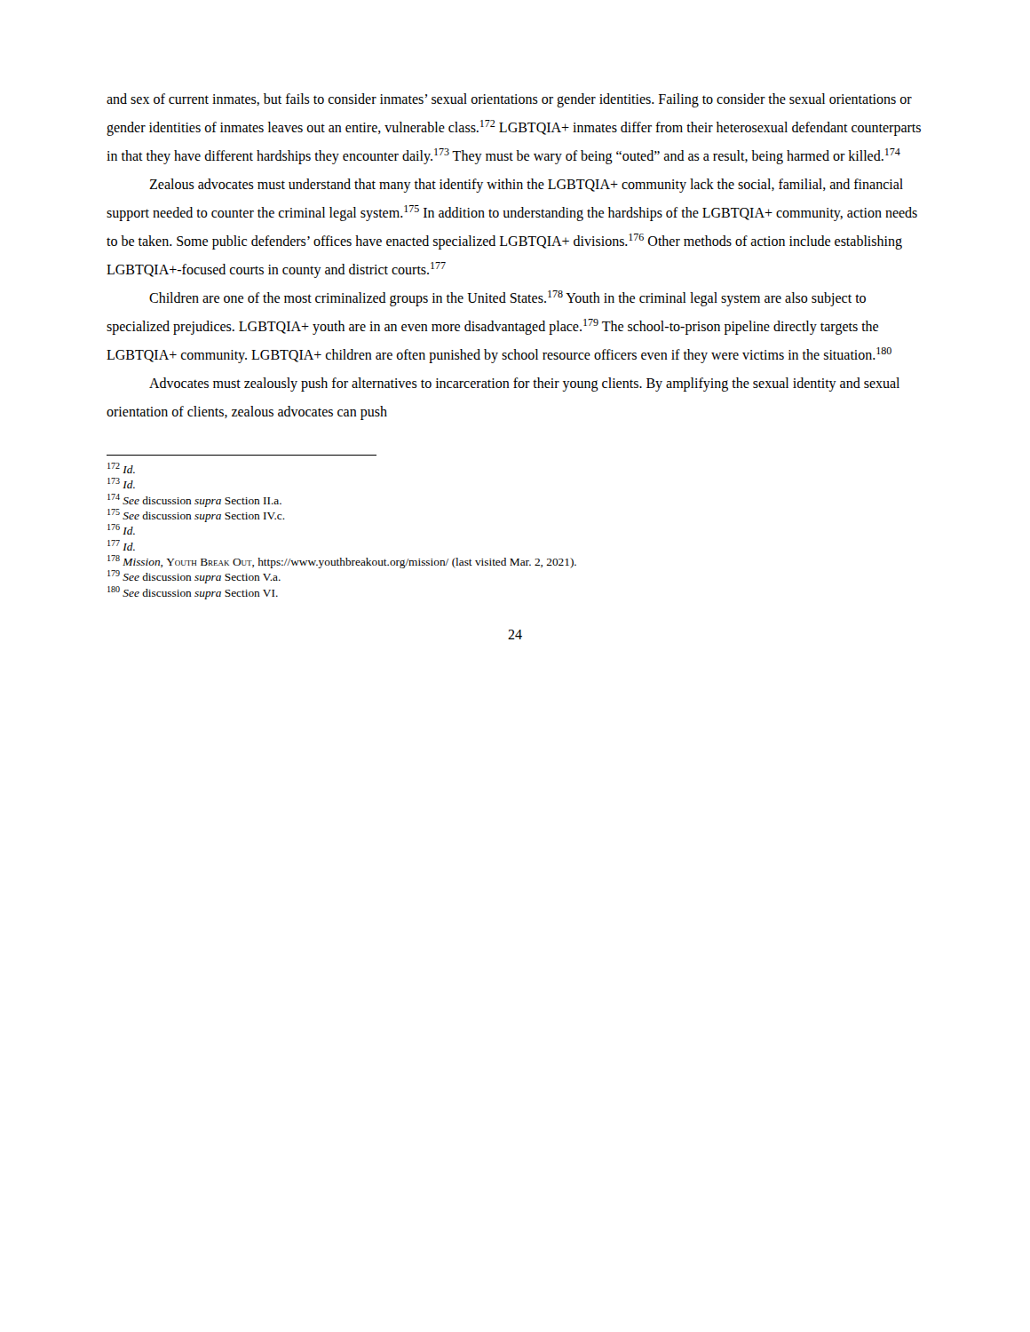and sex of current inmates, but fails to consider inmates’ sexual orientations or gender identities. Failing to consider the sexual orientations or gender identities of inmates leaves out an entire, vulnerable class.172 LGBTQIA+ inmates differ from their heterosexual defendant counterparts in that they have different hardships they encounter daily.173 They must be wary of being “outed” and as a result, being harmed or killed.174
Zealous advocates must understand that many that identify within the LGBTQIA+ community lack the social, familial, and financial support needed to counter the criminal legal system.175 In addition to understanding the hardships of the LGBTQIA+ community, action needs to be taken. Some public defenders’ offices have enacted specialized LGBTQIA+ divisions.176 Other methods of action include establishing LGBTQIA+-focused courts in county and district courts.177
Children are one of the most criminalized groups in the United States.178 Youth in the criminal legal system are also subject to specialized prejudices. LGBTQIA+ youth are in an even more disadvantaged place.179 The school-to-prison pipeline directly targets the LGBTQIA+ community. LGBTQIA+ children are often punished by school resource officers even if they were victims in the situation.180
Advocates must zealously push for alternatives to incarceration for their young clients. By amplifying the sexual identity and sexual orientation of clients, zealous advocates can push
172 Id.
173 Id.
174 See discussion supra Section II.a.
175 See discussion supra Section IV.c.
176 Id.
177 Id.
178 Mission, Youth Break Out, https://www.youthbreakout.org/mission/ (last visited Mar. 2, 2021).
179 See discussion supra Section V.a.
180 See discussion supra Section VI.
24